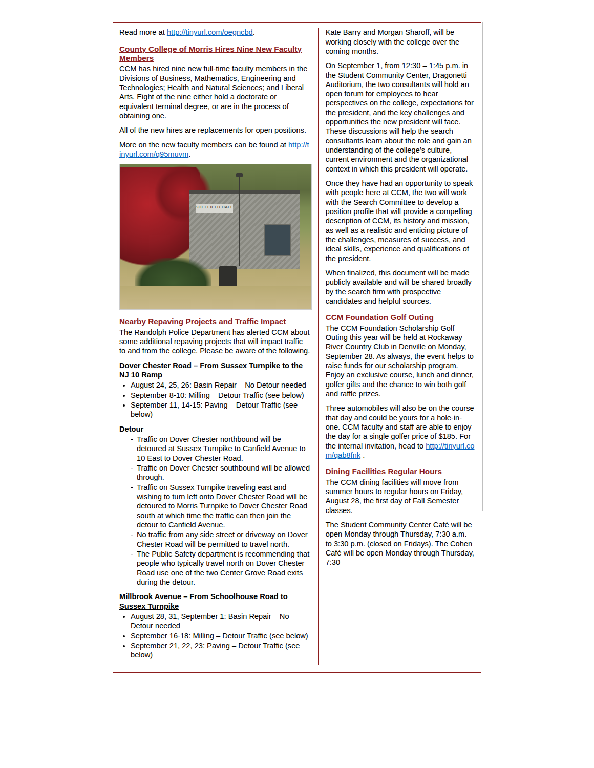Read more at http://tinyurl.com/oegncbd.
County College of Morris Hires Nine New Faculty Members
CCM has hired nine new full-time faculty members in the Divisions of Business, Mathematics, Engineering and Technologies; Health and Natural Sciences; and Liberal Arts. Eight of the nine either hold a doctorate or equivalent terminal degree, or are in the process of obtaining one.
All of the new hires are replacements for open positions.
More on the new faculty members can be found at http://tinyurl.com/q95muvm.
SHEFFIELD HALL
Nearby Repaving Projects and Traffic Impact
The Randolph Police Department has alerted CCM about some additional repaving projects that will impact traffic to and from the college. Please be aware of the following.
Dover Chester Road – From Sussex Turnpike to the NJ 10 Ramp
August 24, 25, 26: Basin Repair – No Detour needed
September 8-10: Milling – Detour Traffic (see below)
September 11, 14-15: Paving – Detour Traffic (see below)
Detour
Traffic on Dover Chester northbound will be detoured at Sussex Turnpike to Canfield Avenue to 10 East to Dover Chester Road.
Traffic on Dover Chester southbound will be allowed through.
Traffic on Sussex Turnpike traveling east and wishing to turn left onto Dover Chester Road will be detoured to Morris Turnpike to Dover Chester Road south at which time the traffic can then join the detour to Canfield Avenue.
No traffic from any side street or driveway on Dover Chester Road will be permitted to travel north.
The Public Safety department is recommending that people who typically travel north on Dover Chester Road use one of the two Center Grove Road exits during the detour.
Millbrook Avenue – From Schoolhouse Road to Sussex Turnpike
August 28, 31, September 1: Basin Repair – No Detour needed
September 16-18: Milling – Detour Traffic (see below)
September 21, 22, 23: Paving – Detour Traffic (see below)
Kate Barry and Morgan Sharoff, will be working closely with the college over the coming months.
On September 1, from 12:30 – 1:45 p.m. in the Student Community Center, Dragonetti Auditorium, the two consultants will hold an open forum for employees to hear perspectives on the college, expectations for the president, and the key challenges and opportunities the new president will face. These discussions will help the search consultants learn about the role and gain an understanding of the college’s culture, current environment and the organizational context in which this president will operate.
Once they have had an opportunity to speak with people here at CCM, the two will work with the Search Committee to develop a position profile that will provide a compelling description of CCM, its history and mission, as well as a realistic and enticing picture of the challenges, measures of success, and ideal skills, experience and qualifications of the president.
When finalized, this document will be made publicly available and will be shared broadly by the search firm with prospective candidates and helpful sources.
CCM Foundation Golf Outing
The CCM Foundation Scholarship Golf Outing this year will be held at Rockaway River Country Club in Denville on Monday, September 28. As always, the event helps to raise funds for our scholarship program. Enjoy an exclusive course, lunch and dinner, golfer gifts and the chance to win both golf and raffle prizes.
Three automobiles will also be on the course that day and could be yours for a hole-in-one. CCM faculty and staff are able to enjoy the day for a single golfer price of $185. For the internal invitation, head to http://tinyurl.com/qab8fnk .
Dining Facilities Regular Hours
The CCM dining facilities will move from summer hours to regular hours on Friday, August 28, the first day of Fall Semester classes.
The Student Community Center Café will be open Monday through Thursday, 7:30 a.m. to 3:30 p.m. (closed on Fridays). The Cohen Café will be open Monday through Thursday, 7:30